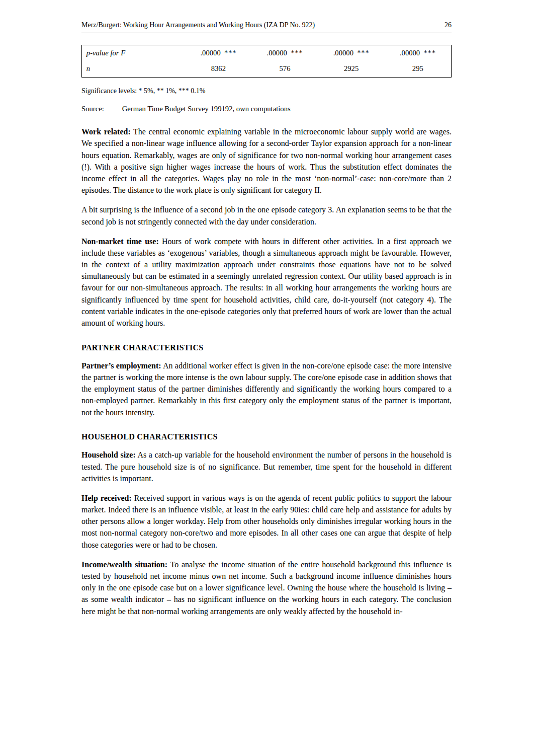Merz/Burgert: Working Hour Arrangements and Working Hours (IZA DP No. 922) 26
| p-value for F | .00000 *** | .00000 *** | .00000 *** | .00000 *** |
| n | 8362 | 576 | 2925 | 295 |
Significance levels: * 5%, ** 1%, *** 0.1%
Source: German Time Budget Survey 199192, own computations
Work related: The central economic explaining variable in the microeconomic labour supply world are wages. We specified a non-linear wage influence allowing for a second-order Taylor expansion approach for a non-linear hours equation. Remarkably, wages are only of significance for two non-normal working hour arrangement cases (!). With a positive sign higher wages increase the hours of work. Thus the substitution effect dominates the income effect in all the categories. Wages play no role in the most ‘non-normal’-case: non-core/more than 2 episodes. The distance to the work place is only significant for category II.
A bit surprising is the influence of a second job in the one episode category 3. An explanation seems to be that the second job is not stringently connected with the day under consideration.
Non-market time use: Hours of work compete with hours in different other activities. In a first approach we include these variables as ‘exogenous’ variables, though a simultaneous approach might be favourable. However, in the context of a utility maximization approach under constraints those equations have not to be solved simultaneously but can be estimated in a seemingly unrelated regression context. Our utility based approach is in favour for our non-simultaneous approach. The results: in all working hour arrangements the working hours are significantly influenced by time spent for household activities, child care, do-it-yourself (not category 4). The content variable indicates in the one-episode categories only that preferred hours of work are lower than the actual amount of working hours.
Partner Characteristics
Partner’s employment: An additional worker effect is given in the non-core/one episode case: the more intensive the partner is working the more intense is the own labour supply. The core/one episode case in addition shows that the employment status of the partner diminishes differently and significantly the working hours compared to a non-employed partner. Remarkably in this first category only the employment status of the partner is important, not the hours intensity.
Household Characteristics
Household size: As a catch-up variable for the household environment the number of persons in the household is tested. The pure household size is of no significance. But remember, time spent for the household in different activities is important.
Help received: Received support in various ways is on the agenda of recent public politics to support the labour market. Indeed there is an influence visible, at least in the early 90ies: child care help and assistance for adults by other persons allow a longer workday. Help from other households only diminishes irregular working hours in the most non-normal category non-core/two and more episodes. In all other cases one can argue that despite of help those categories were or had to be chosen.
Income/wealth situation: To analyse the income situation of the entire household background this influence is tested by household net income minus own net income. Such a background income influence diminishes hours only in the one episode case but on a lower significance level. Owning the house where the household is living – as some wealth indicator – has no significant influence on the working hours in each category. The conclusion here might be that non-normal working arrangements are only weakly affected by the household in-